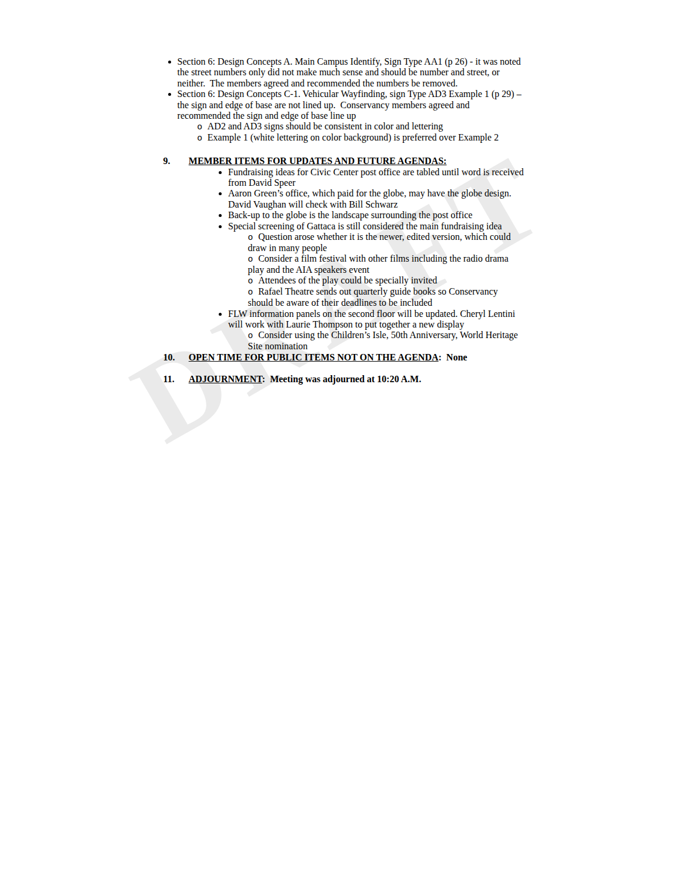DRAFT
Section 6: Design Concepts A. Main Campus Identify, Sign Type AA1 (p 26) - it was noted the street numbers only did not make much sense and should be number and street, or neither. The members agreed and recommended the numbers be removed.
Section 6: Design Concepts C-1. Vehicular Wayfinding, sign Type AD3 Example 1 (p 29) – the sign and edge of base are not lined up. Conservancy members agreed and recommended the sign and edge of base line up
AD2 and AD3 signs should be consistent in color and lettering
Example 1 (white lettering on color background) is preferred over Example 2
9.
MEMBER ITEMS FOR UPDATES AND FUTURE AGENDAS:
Fundraising ideas for Civic Center post office are tabled until word is received from David Speer
Aaron Green’s office, which paid for the globe, may have the globe design. David Vaughan will check with Bill Schwarz
Back-up to the globe is the landscape surrounding the post office
Special screening of Gattaca is still considered the main fundraising idea
Question arose whether it is the newer, edited version, which could draw in many people
Consider a film festival with other films including the radio drama play and the AIA speakers event
Attendees of the play could be specially invited
Rafael Theatre sends out quarterly guide books so Conservancy should be aware of their deadlines to be included
FLW information panels on the second floor will be updated. Cheryl Lentini will work with Laurie Thompson to put together a new display
Consider using the Children’s Isle, 50th Anniversary, World Heritage Site nomination
10.
OPEN TIME FOR PUBLIC ITEMS NOT ON THE AGENDA: None
11.
ADJOURNMENT: Meeting was adjourned at 10:20 A.M.